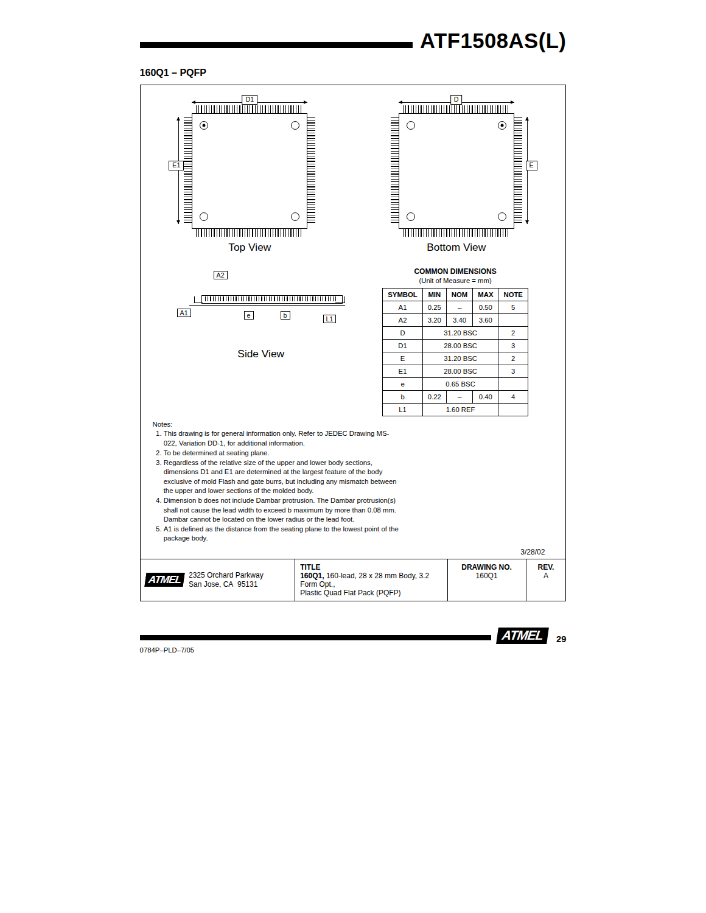ATF1508AS(L)
160Q1 – PQFP
D1
E1
Top View
D
E
Bottom View
A2
A1
e
b
L1
Side View
COMMON DIMENSIONS
(Unit of Measure = mm)
| SYMBOL | MIN | NOM | MAX | NOTE |
| --- | --- | --- | --- | --- |
| A1 | 0.25 | – | 0.50 | 5 |
| A2 | 3.20 | 3.40 | 3.60 | |
| D | 31.20 BSC | 2 |
| D1 | 28.00 BSC | 3 |
| E | 31.20 BSC | 2 |
| E1 | 28.00 BSC | 3 |
| e | 0.65 BSC | |
| b | 0.22 | – | 0.40 | 4 |
| L1 | 1.60 REF | |
Notes:
This drawing is for general information only. Refer to JEDEC Drawing MS-022, Variation DD-1, for additional information.
To be determined at seating plane.
Regardless of the relative size of the upper and lower body sections, dimensions D1 and E1 are determined at the largest feature of the body exclusive of mold Flash and gate burrs, but including any mismatch between the upper and lower sections of the molded body.
Dimension b does not include Dambar protrusion. The Dambar protrusion(s) shall not cause the lead width to exceed b maximum by more than 0.08 mm. Dambar cannot be located on the lower radius or the lead foot.
A1 is defined as the distance from the seating plane to the lowest point of the package body.
3/28/02
ATMEL 2325 Orchard Parkway
San Jose, CA 95131
TITLE
160Q1, 160-lead, 28 x 28 mm Body, 3.2 Form Opt.,
Plastic Quad Flat Pack (PQFP)
DRAWING NO.
160Q1
REV.
A
ATMEL
29
0784P–PLD–7/05